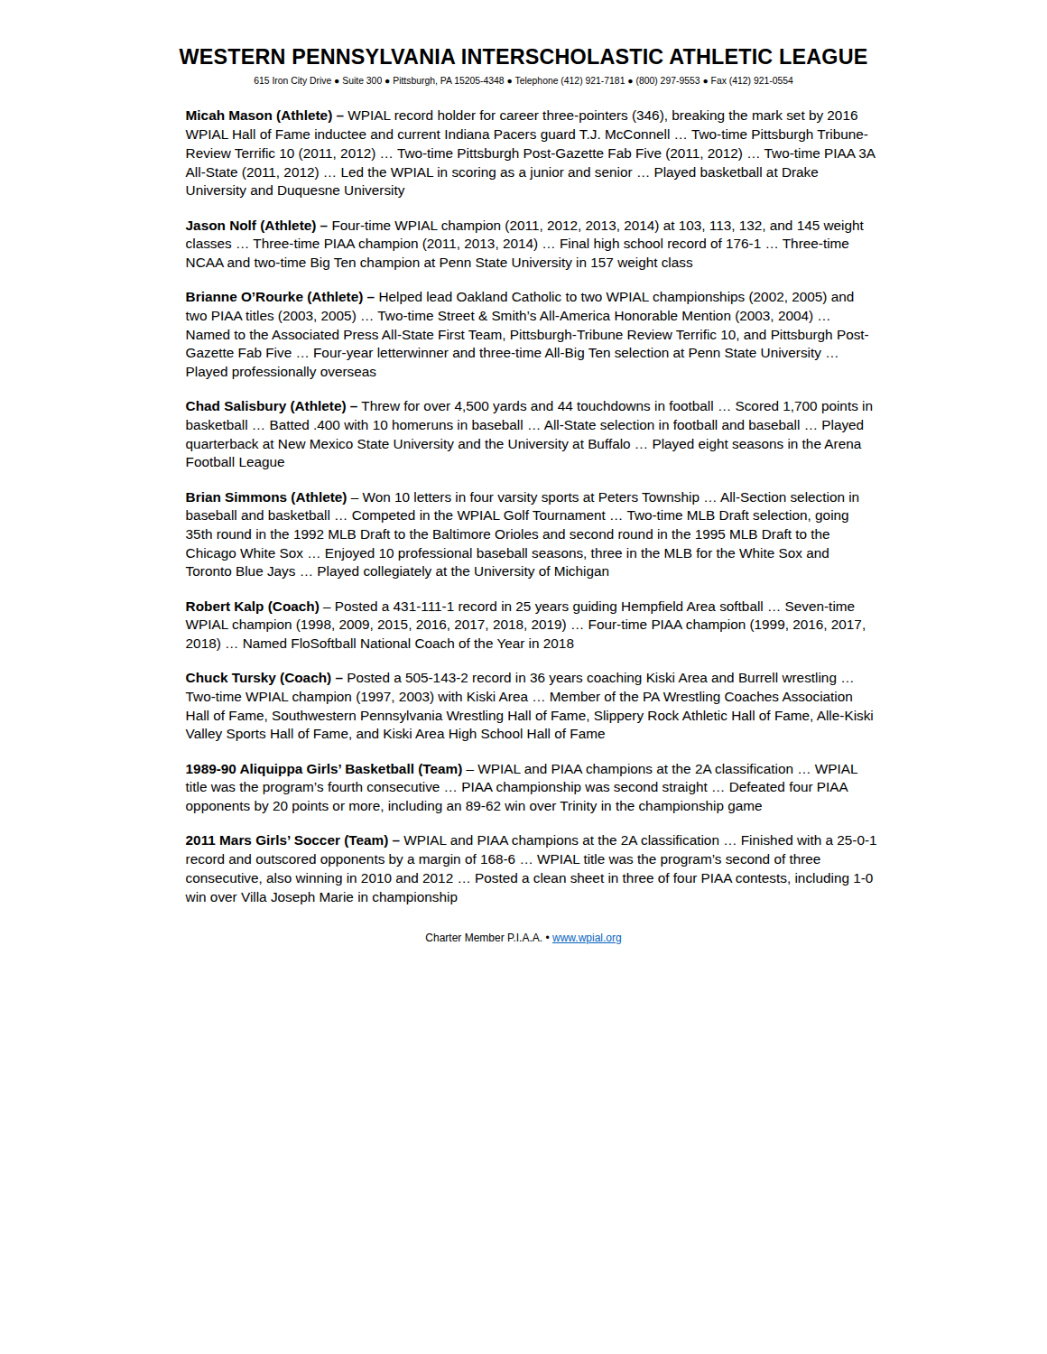WESTERN PENNSYLVANIA INTERSCHOLASTIC ATHLETIC LEAGUE
615 Iron City Drive ● Suite 300 ● Pittsburgh, PA 15205-4348 ● Telephone (412) 921-7181 ● (800) 297-9553 ● Fax (412) 921-0554
Micah Mason (Athlete) – WPIAL record holder for career three-pointers (346), breaking the mark set by 2016 WPIAL Hall of Fame inductee and current Indiana Pacers guard T.J. McConnell … Two-time Pittsburgh Tribune-Review Terrific 10 (2011, 2012) … Two-time Pittsburgh Post-Gazette Fab Five (2011, 2012) … Two-time PIAA 3A All-State (2011, 2012) … Led the WPIAL in scoring as a junior and senior … Played basketball at Drake University and Duquesne University
Jason Nolf (Athlete) – Four-time WPIAL champion (2011, 2012, 2013, 2014) at 103, 113, 132, and 145 weight classes … Three-time PIAA champion (2011, 2013, 2014) … Final high school record of 176-1 … Three-time NCAA and two-time Big Ten champion at Penn State University in 157 weight class
Brianne O’Rourke (Athlete) – Helped lead Oakland Catholic to two WPIAL championships (2002, 2005) and two PIAA titles (2003, 2005) … Two-time Street & Smith’s All-America Honorable Mention (2003, 2004) … Named to the Associated Press All-State First Team, Pittsburgh-Tribune Review Terrific 10, and Pittsburgh Post-Gazette Fab Five … Four-year letterwinner and three-time All-Big Ten selection at Penn State University … Played professionally overseas
Chad Salisbury (Athlete) – Threw for over 4,500 yards and 44 touchdowns in football … Scored 1,700 points in basketball … Batted .400 with 10 homeruns in baseball … All-State selection in football and baseball … Played quarterback at New Mexico State University and the University at Buffalo … Played eight seasons in the Arena Football League
Brian Simmons (Athlete) – Won 10 letters in four varsity sports at Peters Township … All-Section selection in baseball and basketball … Competed in the WPIAL Golf Tournament … Two-time MLB Draft selection, going 35th round in the 1992 MLB Draft to the Baltimore Orioles and second round in the 1995 MLB Draft to the Chicago White Sox … Enjoyed 10 professional baseball seasons, three in the MLB for the White Sox and Toronto Blue Jays … Played collegiately at the University of Michigan
Robert Kalp (Coach) – Posted a 431-111-1 record in 25 years guiding Hempfield Area softball … Seven-time WPIAL champion (1998, 2009, 2015, 2016, 2017, 2018, 2019) … Four-time PIAA champion (1999, 2016, 2017, 2018) … Named FloSoftball National Coach of the Year in 2018
Chuck Tursky (Coach) – Posted a 505-143-2 record in 36 years coaching Kiski Area and Burrell wrestling … Two-time WPIAL champion (1997, 2003) with Kiski Area … Member of the PA Wrestling Coaches Association Hall of Fame, Southwestern Pennsylvania Wrestling Hall of Fame, Slippery Rock Athletic Hall of Fame, Alle-Kiski Valley Sports Hall of Fame, and Kiski Area High School Hall of Fame
1989-90 Aliquippa Girls’ Basketball (Team) – WPIAL and PIAA champions at the 2A classification … WPIAL title was the program’s fourth consecutive … PIAA championship was second straight … Defeated four PIAA opponents by 20 points or more, including an 89-62 win over Trinity in the championship game
2011 Mars Girls’ Soccer (Team) – WPIAL and PIAA champions at the 2A classification … Finished with a 25-0-1 record and outscored opponents by a margin of 168-6 … WPIAL title was the program’s second of three consecutive, also winning in 2010 and 2012 … Posted a clean sheet in three of four PIAA contests, including 1-0 win over Villa Joseph Marie in championship
Charter Member P.I.A.A. • www.wpial.org